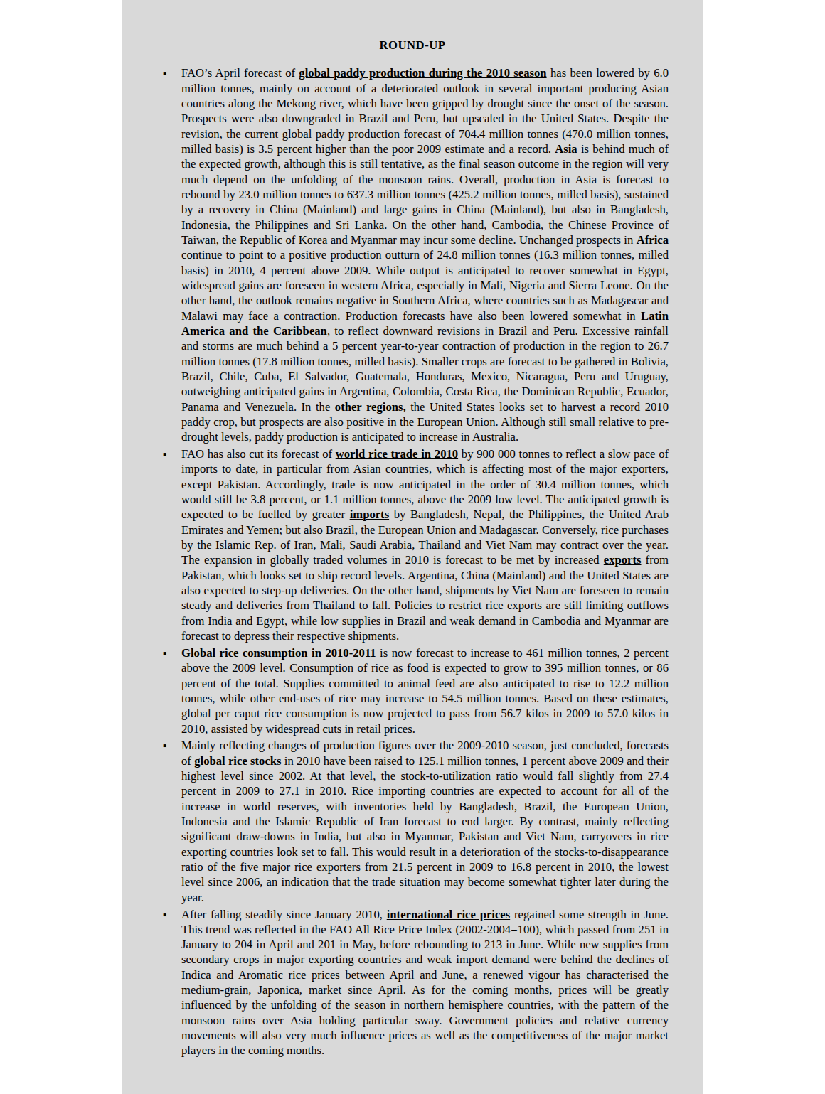ROUND-UP
FAO’s April forecast of global paddy production during the 2010 season has been lowered by 6.0 million tonnes, mainly on account of a deteriorated outlook in several important producing Asian countries along the Mekong river, which have been gripped by drought since the onset of the season. Prospects were also downgraded in Brazil and Peru, but upscaled in the United States. Despite the revision, the current global paddy production forecast of 704.4 million tonnes (470.0 million tonnes, milled basis) is 3.5 percent higher than the poor 2009 estimate and a record. Asia is behind much of the expected growth, although this is still tentative, as the final season outcome in the region will very much depend on the unfolding of the monsoon rains. Overall, production in Asia is forecast to rebound by 23.0 million tonnes to 637.3 million tonnes (425.2 million tonnes, milled basis), sustained by a recovery in China (Mainland) and large gains in China (Mainland), but also in Bangladesh, Indonesia, the Philippines and Sri Lanka. On the other hand, Cambodia, the Chinese Province of Taiwan, the Republic of Korea and Myanmar may incur some decline. Unchanged prospects in Africa continue to point to a positive production outturn of 24.8 million tonnes (16.3 million tonnes, milled basis) in 2010, 4 percent above 2009. While output is anticipated to recover somewhat in Egypt, widespread gains are foreseen in western Africa, especially in Mali, Nigeria and Sierra Leone. On the other hand, the outlook remains negative in Southern Africa, where countries such as Madagascar and Malawi may face a contraction. Production forecasts have also been lowered somewhat in Latin America and the Caribbean, to reflect downward revisions in Brazil and Peru. Excessive rainfall and storms are much behind a 5 percent year-to-year contraction of production in the region to 26.7 million tonnes (17.8 million tonnes, milled basis). Smaller crops are forecast to be gathered in Bolivia, Brazil, Chile, Cuba, El Salvador, Guatemala, Honduras, Mexico, Nicaragua, Peru and Uruguay, outweighing anticipated gains in Argentina, Colombia, Costa Rica, the Dominican Republic, Ecuador, Panama and Venezuela. In the other regions, the United States looks set to harvest a record 2010 paddy crop, but prospects are also positive in the European Union. Although still small relative to pre-drought levels, paddy production is anticipated to increase in Australia.
FAO has also cut its forecast of world rice trade in 2010 by 900 000 tonnes to reflect a slow pace of imports to date, in particular from Asian countries, which is affecting most of the major exporters, except Pakistan. Accordingly, trade is now anticipated in the order of 30.4 million tonnes, which would still be 3.8 percent, or 1.1 million tonnes, above the 2009 low level. The anticipated growth is expected to be fuelled by greater imports by Bangladesh, Nepal, the Philippines, the United Arab Emirates and Yemen; but also Brazil, the European Union and Madagascar. Conversely, rice purchases by the Islamic Rep. of Iran, Mali, Saudi Arabia, Thailand and Viet Nam may contract over the year. The expansion in globally traded volumes in 2010 is forecast to be met by increased exports from Pakistan, which looks set to ship record levels. Argentina, China (Mainland) and the United States are also expected to step-up deliveries. On the other hand, shipments by Viet Nam are foreseen to remain steady and deliveries from Thailand to fall. Policies to restrict rice exports are still limiting outflows from India and Egypt, while low supplies in Brazil and weak demand in Cambodia and Myanmar are forecast to depress their respective shipments.
Global rice consumption in 2010-2011 is now forecast to increase to 461 million tonnes, 2 percent above the 2009 level. Consumption of rice as food is expected to grow to 395 million tonnes, or 86 percent of the total. Supplies committed to animal feed are also anticipated to rise to 12.2 million tonnes, while other end-uses of rice may increase to 54.5 million tonnes. Based on these estimates, global per caput rice consumption is now projected to pass from 56.7 kilos in 2009 to 57.0 kilos in 2010, assisted by widespread cuts in retail prices.
Mainly reflecting changes of production figures over the 2009-2010 season, just concluded, forecasts of global rice stocks in 2010 have been raised to 125.1 million tonnes, 1 percent above 2009 and their highest level since 2002. At that level, the stock-to-utilization ratio would fall slightly from 27.4 percent in 2009 to 27.1 in 2010. Rice importing countries are expected to account for all of the increase in world reserves, with inventories held by Bangladesh, Brazil, the European Union, Indonesia and the Islamic Republic of Iran forecast to end larger. By contrast, mainly reflecting significant draw-downs in India, but also in Myanmar, Pakistan and Viet Nam, carryovers in rice exporting countries look set to fall. This would result in a deterioration of the stocks-to-disappearance ratio of the five major rice exporters from 21.5 percent in 2009 to 16.8 percent in 2010, the lowest level since 2006, an indication that the trade situation may become somewhat tighter later during the year.
After falling steadily since January 2010, international rice prices regained some strength in June. This trend was reflected in the FAO All Rice Price Index (2002-2004=100), which passed from 251 in January to 204 in April and 201 in May, before rebounding to 213 in June. While new supplies from secondary crops in major exporting countries and weak import demand were behind the declines of Indica and Aromatic rice prices between April and June, a renewed vigour has characterised the medium-grain, Japonica, market since April. As for the coming months, prices will be greatly influenced by the unfolding of the season in northern hemisphere countries, with the pattern of the monsoon rains over Asia holding particular sway. Government policies and relative currency movements will also very much influence prices as well as the competitiveness of the major market players in the coming months.